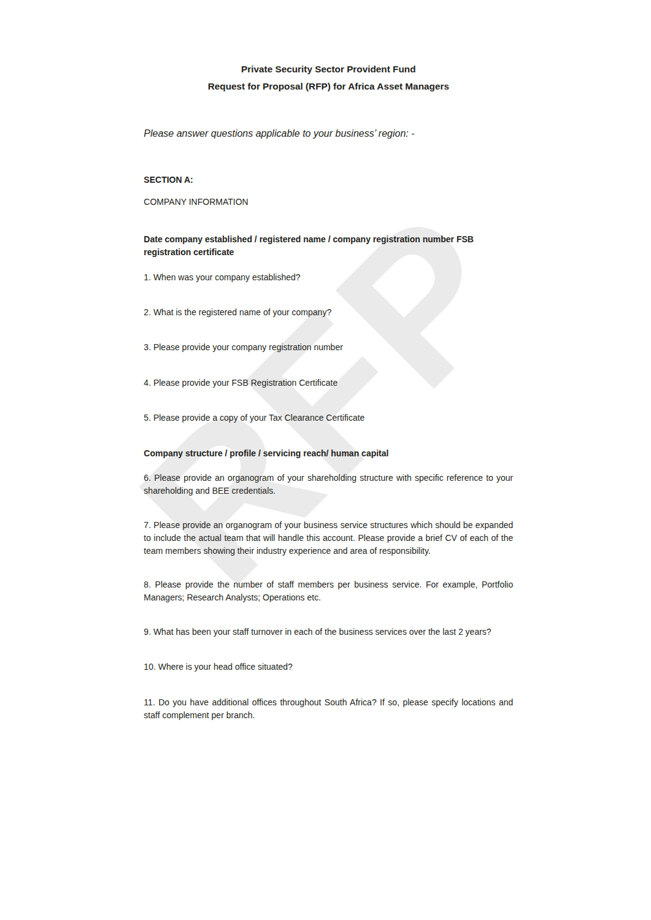RFP
Private Security Sector Provident Fund
Request for Proposal (RFP) for Africa Asset Managers
Please answer questions applicable to your business’ region: -
SECTION A:
COMPANY INFORMATION
Date company established / registered name / company registration number FSB registration certificate
1. When was your company established?
2. What is the registered name of your company?
3. Please provide your company registration number
4. Please provide your FSB Registration Certificate
5. Please provide a copy of your Tax Clearance Certificate
Company structure / profile / servicing reach/ human capital
6. Please provide an organogram of your shareholding structure with specific reference to your shareholding and BEE credentials.
7. Please provide an organogram of your business service structures which should be expanded to include the actual team that will handle this account. Please provide a brief CV of each of the team members showing their industry experience and area of responsibility.
8. Please provide the number of staff members per business service. For example, Portfolio Managers; Research Analysts; Operations etc.
9. What has been your staff turnover in each of the business services over the last 2 years?
10. Where is your head office situated?
11. Do you have additional offices throughout South Africa? If so, please specify locations and staff complement per branch.